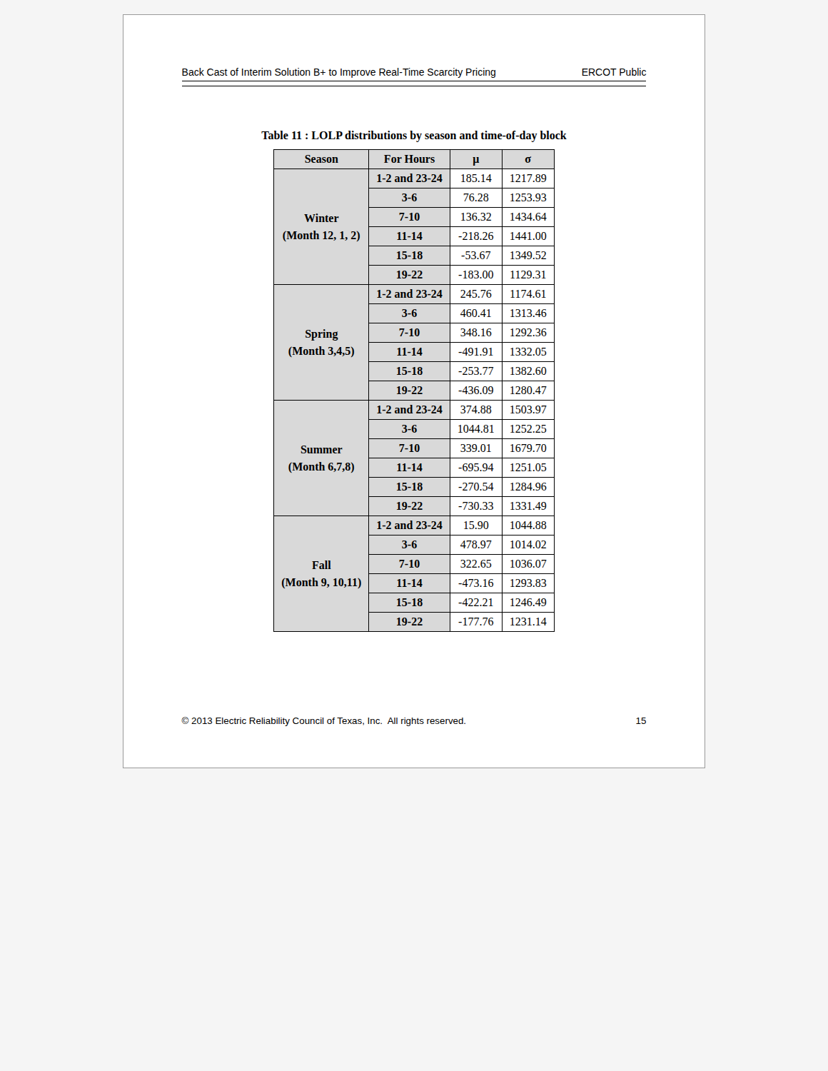Back Cast of Interim Solution B+ to Improve Real-Time Scarcity Pricing ERCOT Public
Table 11 : LOLP distributions by season and time-of-day block
| Season | For Hours | μ | σ |
| --- | --- | --- | --- |
| Winter (Month 12, 1, 2) | 1-2 and 23-24 | 185.14 | 1217.89 |
| 3-6 | 76.28 | 1253.93 |
| 7-10 | 136.32 | 1434.64 |
| 11-14 | -218.26 | 1441.00 |
| 15-18 | -53.67 | 1349.52 |
| 19-22 | -183.00 | 1129.31 |
| Spring (Month 3,4,5) | 1-2 and 23-24 | 245.76 | 1174.61 |
| 3-6 | 460.41 | 1313.46 |
| 7-10 | 348.16 | 1292.36 |
| 11-14 | -491.91 | 1332.05 |
| 15-18 | -253.77 | 1382.60 |
| 19-22 | -436.09 | 1280.47 |
| Summer (Month 6,7,8) | 1-2 and 23-24 | 374.88 | 1503.97 |
| 3-6 | 1044.81 | 1252.25 |
| 7-10 | 339.01 | 1679.70 |
| 11-14 | -695.94 | 1251.05 |
| 15-18 | -270.54 | 1284.96 |
| 19-22 | -730.33 | 1331.49 |
| Fall (Month 9, 10,11) | 1-2 and 23-24 | 15.90 | 1044.88 |
| 3-6 | 478.97 | 1014.02 |
| 7-10 | 322.65 | 1036.07 |
| 11-14 | -473.16 | 1293.83 |
| 15-18 | -422.21 | 1246.49 |
| 19-22 | -177.76 | 1231.14 |
© 2013 Electric Reliability Council of Texas, Inc. All rights reserved. 15